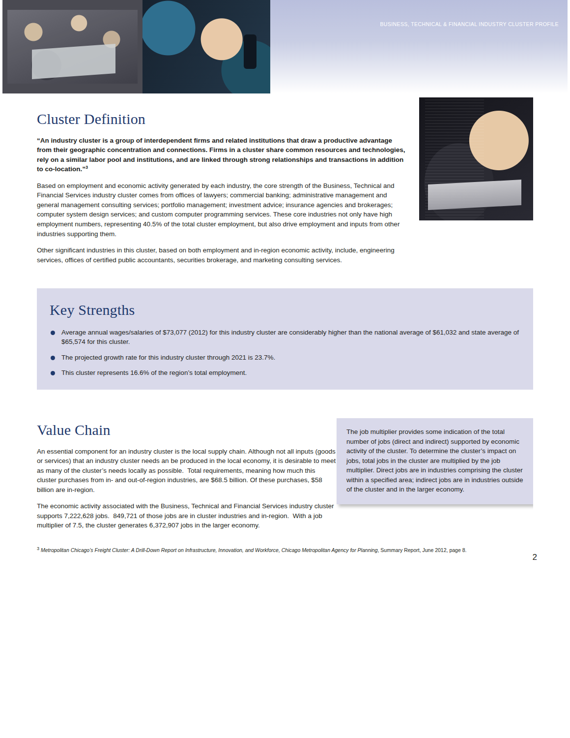Business, Technical & Financial Industry Cluster Profile
Cluster Definition
“An industry cluster is a group of interdependent firms and related institutions that draw a productive advantage from their geographic concentration and connections. Firms in a cluster share common resources and technologies, rely on a similar labor pool and institutions, and are linked through strong relationships and transactions in addition to co-location.”3
Based on employment and economic activity generated by each industry, the core strength of the Business, Technical and Financial Services industry cluster comes from offices of lawyers; commercial banking; administrative management and general management consulting services; portfolio management; investment advice; insurance agencies and brokerages; computer system design services; and custom computer programming services. These core industries not only have high employment numbers, representing 40.5% of the total cluster employment, but also drive employment and inputs from other industries supporting them.
Other significant industries in this cluster, based on both employment and in-region economic activity, include, engineering services, offices of certified public accountants, securities brokerage, and marketing consulting services.
Key Strengths
Average annual wages/salaries of $73,077 (2012) for this industry cluster are considerably higher than the national average of $61,032 and state average of $65,574 for this cluster.
The projected growth rate for this industry cluster through 2021 is 23.7%.
This cluster represents 16.6% of the region’s total employment.
Value Chain
An essential component for an industry cluster is the local supply chain. Although not all inputs (goods or services) that an industry cluster needs an be produced in the local economy, it is desirable to meet as many of the cluster’s needs locally as possible. Total requirements, meaning how much this cluster purchases from in- and out-of-region industries, are $68.5 billion. Of these purchases, $58 billion are in-region.
The economic activity associated with the Business, Technical and Financial Services industry cluster supports 7,222,628 jobs. 849,721 of those jobs are in cluster industries and in-region. With a job multiplier of 7.5, the cluster generates 6,372,907 jobs in the larger economy.
The job multiplier provides some indication of the total number of jobs (direct and indirect) supported by economic activity of the cluster. To determine the cluster’s impact on jobs, total jobs in the cluster are multiplied by the job multiplier. Direct jobs are in industries comprising the cluster within a specified area; indirect jobs are in industries outside of the cluster and in the larger economy.
3 Metropolitan Chicago’s Freight Cluster: A Drill-Down Report on Infrastructure, Innovation, and Workforce, Chicago Metropolitan Agency for Planning, Summary Report, June 2012, page 8.
2